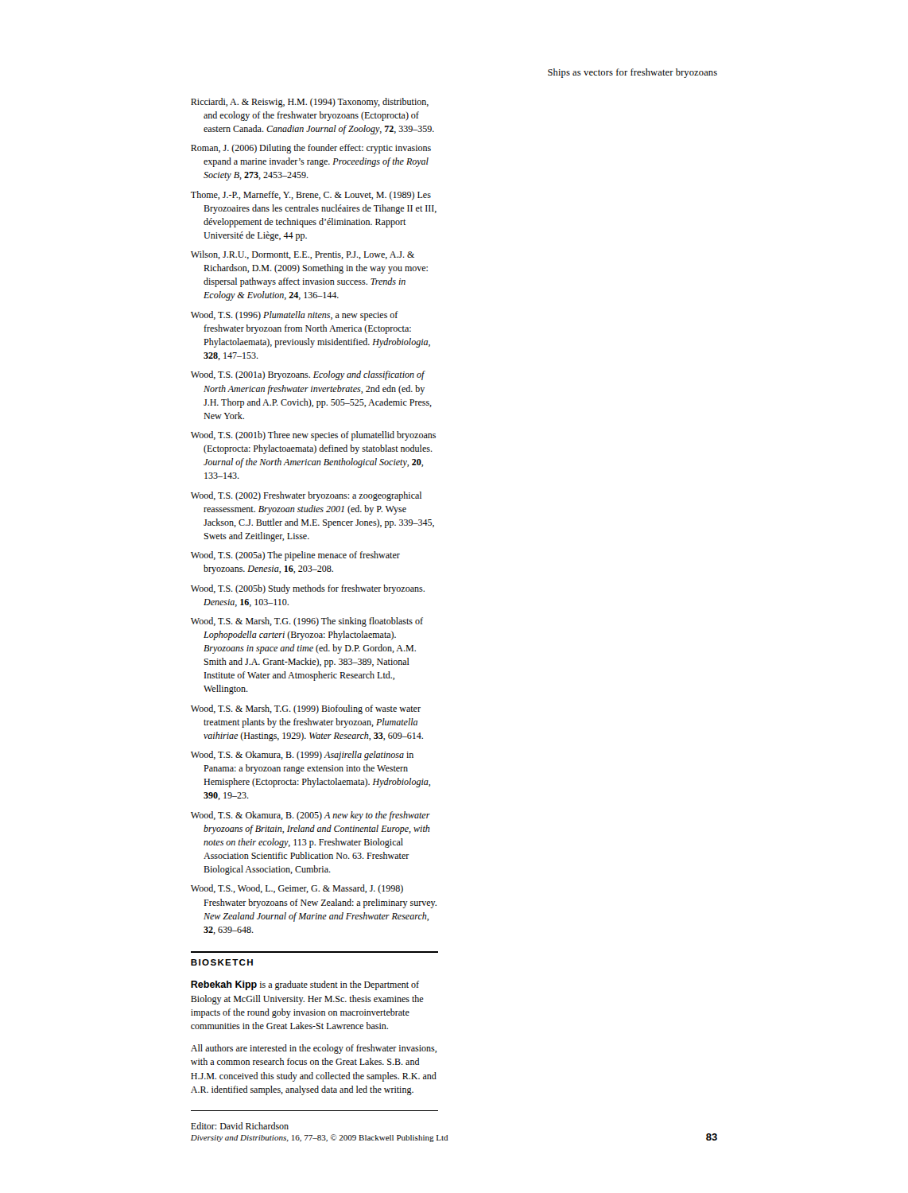Ships as vectors for freshwater bryozoans
Ricciardi, A. & Reiswig, H.M. (1994) Taxonomy, distribution, and ecology of the freshwater bryozoans (Ectoprocta) of eastern Canada. Canadian Journal of Zoology, 72, 339–359.
Roman, J. (2006) Diluting the founder effect: cryptic invasions expand a marine invader’s range. Proceedings of the Royal Society B, 273, 2453–2459.
Thome, J.-P., Marneffe, Y., Brene, C. & Louvet, M. (1989) Les Bryozoaires dans les centrales nucléaires de Tihange II et III, développement de techniques d’élimination. Rapport Université de Liège, 44 pp.
Wilson, J.R.U., Dormontt, E.E., Prentis, P.J., Lowe, A.J. & Richardson, D.M. (2009) Something in the way you move: dispersal pathways affect invasion success. Trends in Ecology & Evolution, 24, 136–144.
Wood, T.S. (1996) Plumatella nitens, a new species of freshwater bryozoan from North America (Ectoprocta: Phylactolaemata), previously misidentified. Hydrobiologia, 328, 147–153.
Wood, T.S. (2001a) Bryozoans. Ecology and classification of North American freshwater invertebrates, 2nd edn (ed. by J.H. Thorp and A.P. Covich), pp. 505–525, Academic Press, New York.
Wood, T.S. (2001b) Three new species of plumatellid bryozoans (Ectoprocta: Phylactoaemata) defined by statoblast nodules. Journal of the North American Benthological Society, 20, 133–143.
Wood, T.S. (2002) Freshwater bryozoans: a zoogeographical reassessment. Bryozoan studies 2001 (ed. by P. Wyse Jackson, C.J. Buttler and M.E. Spencer Jones), pp. 339–345, Swets and Zeitlinger, Lisse.
Wood, T.S. (2005a) The pipeline menace of freshwater bryozoans. Denesia, 16, 203–208.
Wood, T.S. (2005b) Study methods for freshwater bryozoans. Denesia, 16, 103–110.
Wood, T.S. & Marsh, T.G. (1996) The sinking floatoblasts of Lophopodella carteri (Bryozoa: Phylactolaemata). Bryozoans in space and time (ed. by D.P. Gordon, A.M. Smith and J.A. Grant-Mackie), pp. 383–389, National Institute of Water and Atmospheric Research Ltd., Wellington.
Wood, T.S. & Marsh, T.G. (1999) Biofouling of waste water treatment plants by the freshwater bryozoan, Plumatella vaihiriae (Hastings, 1929). Water Research, 33, 609–614.
Wood, T.S. & Okamura, B. (1999) Asajirella gelatinosa in Panama: a bryozoan range extension into the Western Hemisphere (Ectoprocta: Phylactolaemata). Hydrobiologia, 390, 19–23.
Wood, T.S. & Okamura, B. (2005) A new key to the freshwater bryozoans of Britain, Ireland and Continental Europe, with notes on their ecology, 113 p. Freshwater Biological Association Scientific Publication No. 63. Freshwater Biological Association, Cumbria.
Wood, T.S., Wood, L., Geimer, G. & Massard, J. (1998) Freshwater bryozoans of New Zealand: a preliminary survey. New Zealand Journal of Marine and Freshwater Research, 32, 639–648.
BIOSKETCH
Rebekah Kipp is a graduate student in the Department of Biology at McGill University. Her M.Sc. thesis examines the impacts of the round goby invasion on macroinvertebrate communities in the Great Lakes-St Lawrence basin.
All authors are interested in the ecology of freshwater invasions, with a common research focus on the Great Lakes. S.B. and H.J.M. conceived this study and collected the samples. R.K. and A.R. identified samples, analysed data and led the writing.
Editor: David Richardson
Diversity and Distributions, 16, 77–83, © 2009 Blackwell Publishing Ltd
83